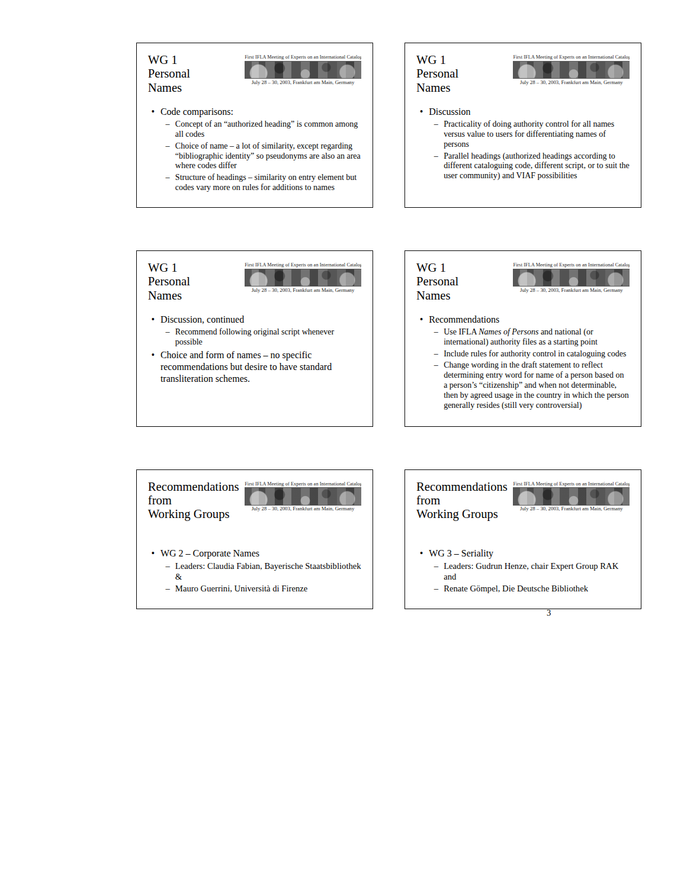WG 1 Personal Names
First IFLA Meeting of Experts on an International Cataloguing Code
July 28 – 30, 2003, Frankfurt am Main, Germany
Code comparisons:
Concept of an “authorized heading” is common among all codes
Choice of name – a lot of similarity, except regarding “bibliographic identity” so pseudonyms are also an area where codes differ
Structure of headings – similarity on entry element but codes vary more on rules for additions to names
WG 1 Personal Names
First IFLA Meeting of Experts on an International Cataloguing Code
July 28 – 30, 2003, Frankfurt am Main, Germany
Discussion
Practicality of doing authority control for all names versus value to users for differentiating names of persons
Parallel headings (authorized headings according to different cataloguing code, different script, or to suit the user community) and VIAF possibilities
WG 1 Personal Names
First IFLA Meeting of Experts on an International Cataloguing Code
July 28 – 30, 2003, Frankfurt am Main, Germany
Discussion, continued
Recommend following original script whenever possible
Choice and form of names – no specific recommendations but desire to have standard transliteration schemes.
WG 1 Personal Names
First IFLA Meeting of Experts on an International Cataloguing Code
July 28 – 30, 2003, Frankfurt am Main, Germany
Recommendations
Use IFLA Names of Persons and national (or international) authority files as a starting point
Include rules for authority control in cataloguing codes
Change wording in the draft statement to reflect determining entry word for name of a person based on a person’s “citizenship” and when not determinable, then by agreed usage in the country in which the person generally resides (still very controversial)
Recommendations from Working Groups
First IFLA Meeting of Experts on an International Cataloguing Code
July 28 – 30, 2003, Frankfurt am Main, Germany
WG 2 – Corporate Names
Leaders: Claudia Fabian, Bayerische Staatsbibliothek &
Mauro Guerrini, Università di Firenze
Recommendations from Working Groups
First IFLA Meeting of Experts on an International Cataloguing Code
July 28 – 30, 2003, Frankfurt am Main, Germany
WG 3 – Seriality
Leaders: Gudrun Henze, chair Expert Group RAK and
Renate Gömpel, Die Deutsche Bibliothek
3